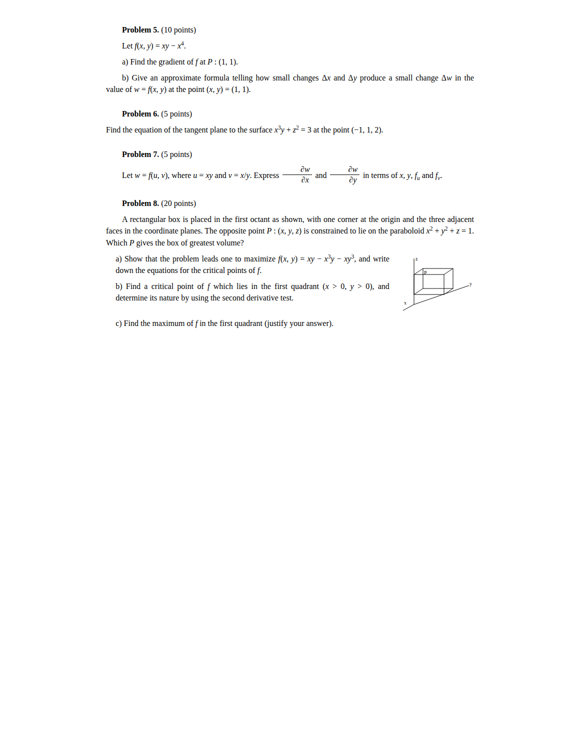Problem 5. (10 points)
Let f(x, y) = xy − x4.
a) Find the gradient of f at P : (1, 1).
b) Give an approximate formula telling how small changes Δx and Δy produce a small change Δw in the value of w = f(x, y) at the point (x, y) = (1, 1).
Problem 6. (5 points)
Find the equation of the tangent plane to the surface x3y + z2 = 3 at the point (−1, 1, 2).
Problem 7. (5 points)
Let w = f(u, v), where u = xy and v = x/y. Express ∂w∂x and ∂w∂y in terms of x, y, fu and fv.
Problem 8. (20 points)
A rectangular box is placed in the first octant as shown, with one corner at the origin and the three adjacent faces in the coordinate planes. The opposite point P : (x, y, z) is constrained to lie on the paraboloid x2 + y2 + z = 1. Which P gives the box of greatest volume?
z y x P
a) Show that the problem leads one to maximize f(x, y) = xy − x3y − xy3, and write down the equations for the critical points of f.
b) Find a critical point of f which lies in the first quadrant (x > 0, y > 0), and determine its nature by using the second derivative test.
c) Find the maximum of f in the first quadrant (justify your answer).